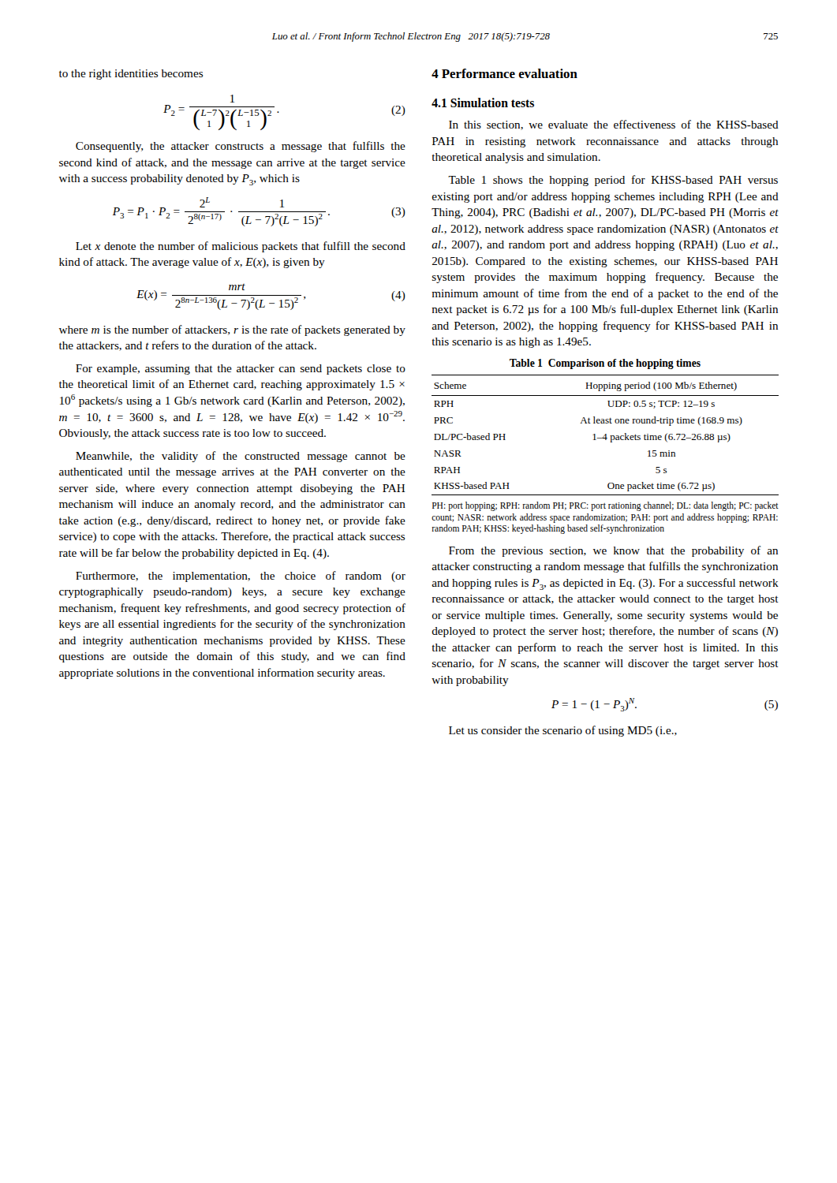Luo et al. / Front Inform Technol Electron Eng 2017 18(5):719-728
725
to the right identities becomes
P2 = 1 (L−7
1)2(L−15
1)2 .
(2)
Consequently, the attacker constructs a message that fulfills the second kind of attack, and the message can arrive at the target service with a success probability denoted by P3, which is
P3 = P1 · P2 = 2L 28(n−17) · 1 (L − 7)2(L − 15)2 .
(3)
Let x denote the number of malicious packets that fulfill the second kind of attack. The average value of x, E(x), is given by
E(x) = mrt 28n−L−136(L − 7)2(L − 15)2 ,
(4)
where m is the number of attackers, r is the rate of packets generated by the attackers, and t refers to the duration of the attack.
For example, assuming that the attacker can send packets close to the theoretical limit of an Ethernet card, reaching approximately 1.5 × 106 packets/s using a 1 Gb/s network card (Karlin and Peterson, 2002), m = 10, t = 3600 s, and L = 128, we have E(x) = 1.42 × 10−29. Obviously, the attack success rate is too low to succeed.
Meanwhile, the validity of the constructed message cannot be authenticated until the message arrives at the PAH converter on the server side, where every connection attempt disobeying the PAH mechanism will induce an anomaly record, and the administrator can take action (e.g., deny/discard, redirect to honey net, or provide fake service) to cope with the attacks. Therefore, the practical attack success rate will be far below the probability depicted in Eq. (4).
Furthermore, the implementation, the choice of random (or cryptographically pseudo-random) keys, a secure key exchange mechanism, frequent key refreshments, and good secrecy protection of keys are all essential ingredients for the security of the synchronization and integrity authentication mechanisms provided by KHSS. These questions are outside the domain of this study, and we can find appropriate solutions in the conventional information security areas.
4 Performance evaluation
4.1 Simulation tests
In this section, we evaluate the effectiveness of the KHSS-based PAH in resisting network reconnaissance and attacks through theoretical analysis and simulation.
Table 1 shows the hopping period for KHSS-based PAH versus existing port and/or address hopping schemes including RPH (Lee and Thing, 2004), PRC (Badishi et al., 2007), DL/PC-based PH (Morris et al., 2012), network address space randomization (NASR) (Antonatos et al., 2007), and random port and address hopping (RPAH) (Luo et al., 2015b). Compared to the existing schemes, our KHSS-based PAH system provides the maximum hopping frequency. Because the minimum amount of time from the end of a packet to the end of the next packet is 6.72 µs for a 100 Mb/s full-duplex Ethernet link (Karlin and Peterson, 2002), the hopping frequency for KHSS-based PAH in this scenario is as high as 1.49e5.
Table 1 Comparison of the hopping times
| Scheme | Hopping period (100 Mb/s Ethernet) |
| --- | --- |
| RPH | UDP: 0.5 s; TCP: 12–19 s |
| PRC | At least one round-trip time (168.9 ms) |
| DL/PC-based PH | 1–4 packets time (6.72–26.88 µs) |
| NASR | 15 min |
| RPAH | 5 s |
| KHSS-based PAH | One packet time (6.72 µs) |
PH: port hopping; RPH: random PH; PRC: port rationing channel; DL: data length; PC: packet count; NASR: network address space randomization; PAH: port and address hopping; RPAH: random PAH; KHSS: keyed-hashing based self-synchronization
From the previous section, we know that the probability of an attacker constructing a random message that fulfills the synchronization and hopping rules is P3, as depicted in Eq. (3). For a successful network reconnaissance or attack, the attacker would connect to the target host or service multiple times. Generally, some security systems would be deployed to protect the server host; therefore, the number of scans (N) the attacker can perform to reach the server host is limited. In this scenario, for N scans, the scanner will discover the target server host with probability
P = 1 − (1 − P3)N.
(5)
Let us consider the scenario of using MD5 (i.e.,